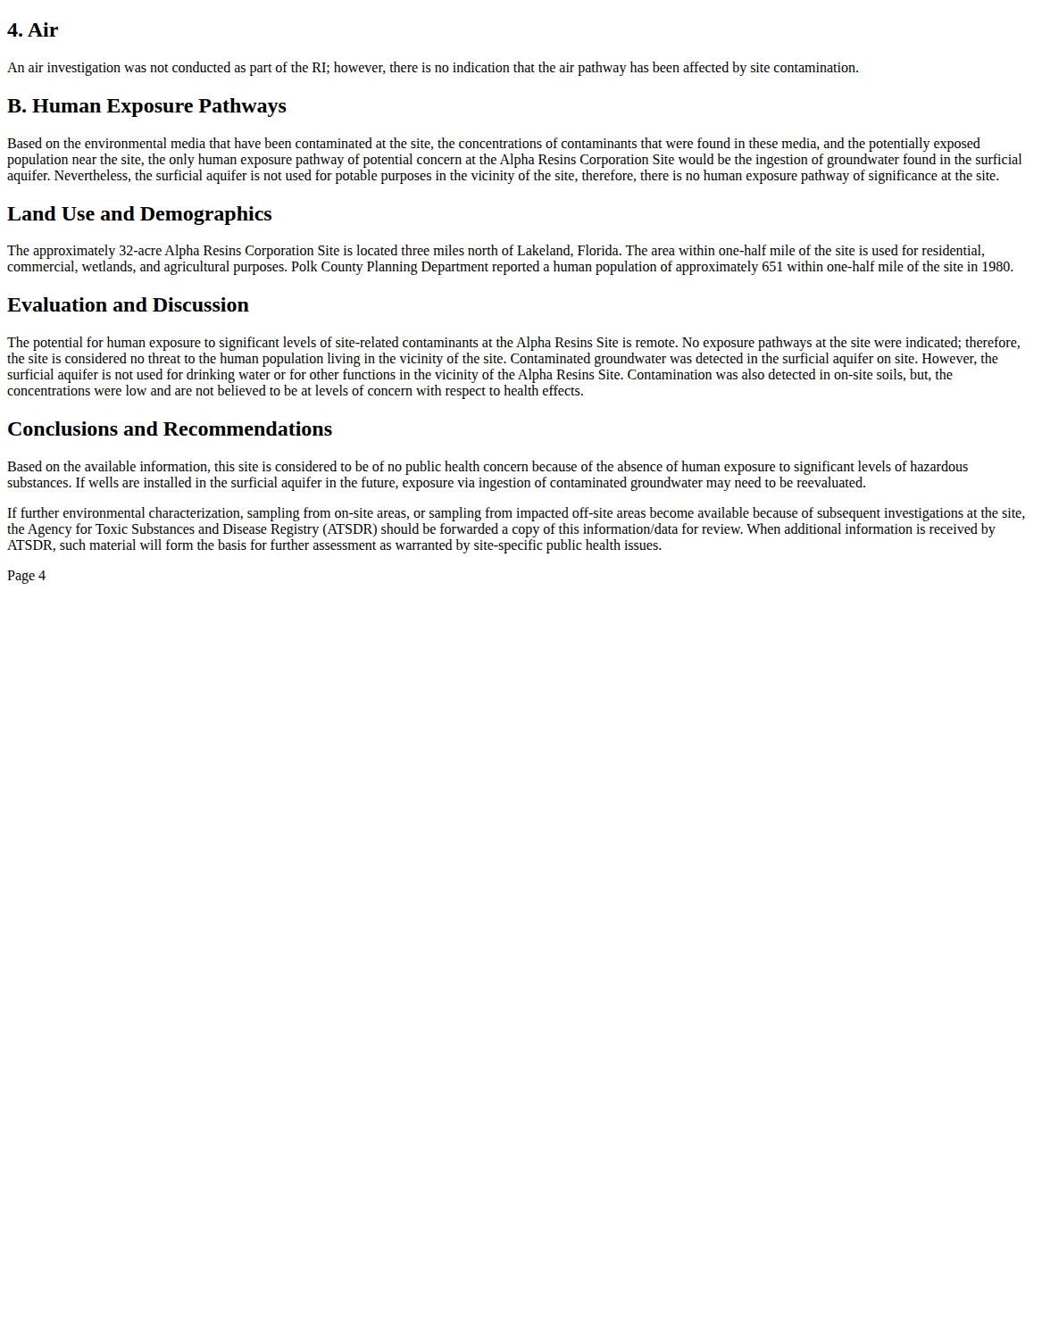4. Air
An air investigation was not conducted as part of the RI; however, there is no indication that the air pathway has been affected by site contamination.
B. Human Exposure Pathways
Based on the environmental media that have been contaminated at the site, the concentrations of contaminants that were found in these media, and the potentially exposed population near the site, the only human exposure pathway of potential concern at the Alpha Resins Corporation Site would be the ingestion of groundwater found in the surficial aquifer. Nevertheless, the surficial aquifer is not used for potable purposes in the vicinity of the site, therefore, there is no human exposure pathway of significance at the site.
Land Use and Demographics
The approximately 32-acre Alpha Resins Corporation Site is located three miles north of Lakeland, Florida. The area within one-half mile of the site is used for residential, commercial, wetlands, and agricultural purposes. Polk County Planning Department reported a human population of approximately 651 within one-half mile of the site in 1980.
Evaluation and Discussion
The potential for human exposure to significant levels of site-related contaminants at the Alpha Resins Site is remote. No exposure pathways at the site were indicated; therefore, the site is considered no threat to the human population living in the vicinity of the site. Contaminated groundwater was detected in the surficial aquifer on site. However, the surficial aquifer is not used for drinking water or for other functions in the vicinity of the Alpha Resins Site. Contamination was also detected in on-site soils, but, the concentrations were low and are not believed to be at levels of concern with respect to health effects.
Conclusions and Recommendations
Based on the available information, this site is considered to be of no public health concern because of the absence of human exposure to significant levels of hazardous substances. If wells are installed in the surficial aquifer in the future, exposure via ingestion of contaminated groundwater may need to be reevaluated.
If further environmental characterization, sampling from on-site areas, or sampling from impacted off-site areas become available because of subsequent investigations at the site, the Agency for Toxic Substances and Disease Registry (ATSDR) should be forwarded a copy of this information/data for review. When additional information is received by ATSDR, such material will form the basis for further assessment as warranted by site-specific public health issues.
Page 4